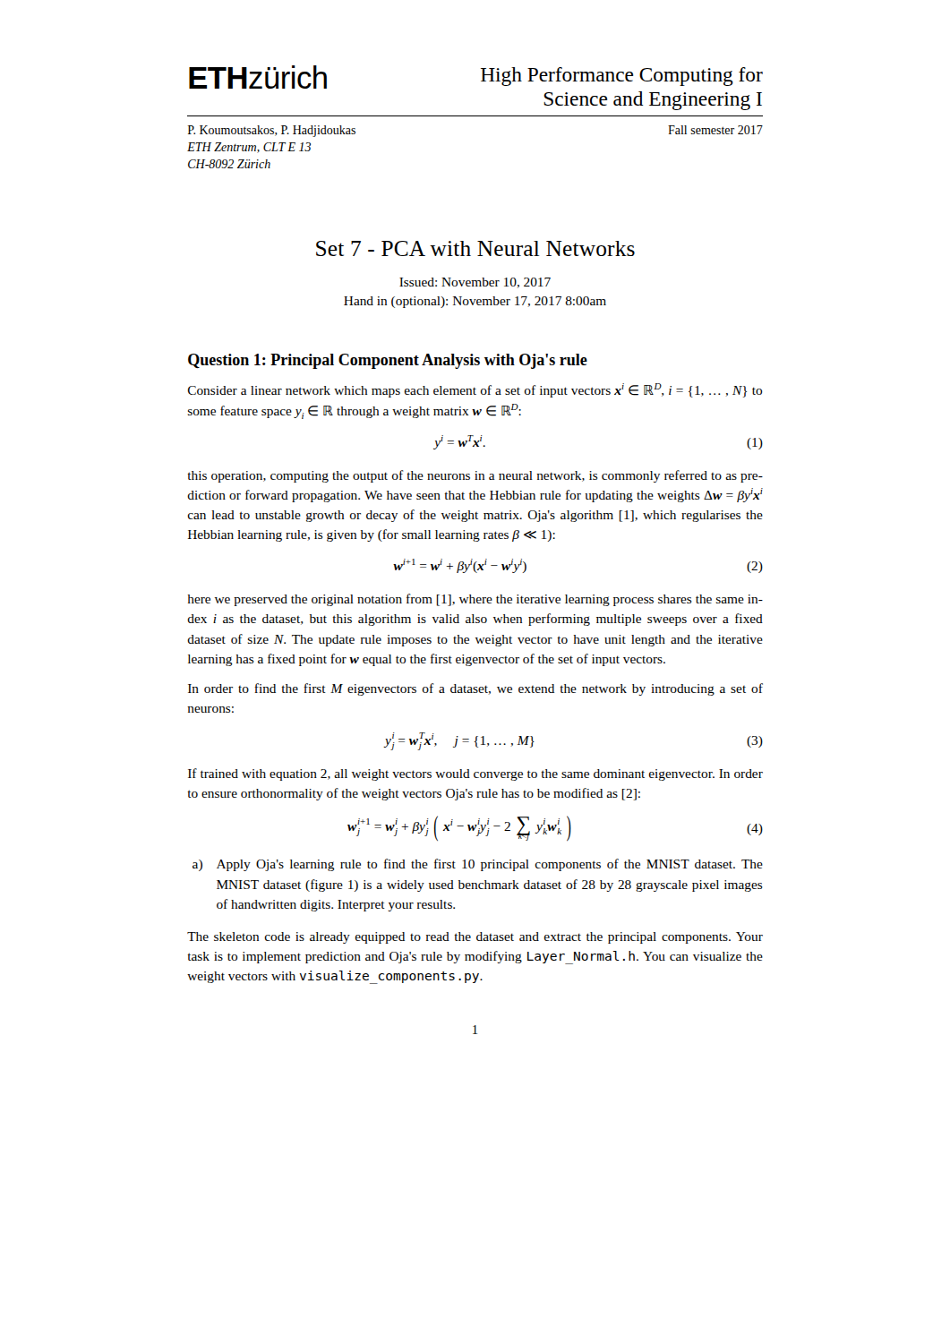ETH zürich
High Performance Computing for
Science and Engineering I
P. Koumoutsakos, P. Hadjidoukas
ETH Zentrum, CLT E 13
CH-8092 Zürich
Fall semester 2017
Set 7 - PCA with Neural Networks
Issued: November 10, 2017
Hand in (optional): November 17, 2017 8:00am
Question 1: Principal Component Analysis with Oja's rule
Consider a linear network which maps each element of a set of input vectors xi ∈ ℝD, i = {1, … , N} to some feature space yi ∈ ℝ through a weight matrix w ∈ ℝD:
yi = wTxi.
(1)
this operation, computing the output of the neurons in a neural network, is commonly referred to as prediction or forward propagation. We have seen that the Hebbian rule for updating the weights Δw = βyixi can lead to unstable growth or decay of the weight matrix. Oja's algorithm [1], which regularises the Hebbian learning rule, is given by (for small learning rates β ≪ 1):
wi+1 = wi + βyi(xi − wiyi)
(2)
here we preserved the original notation from [1], where the iterative learning process shares the same index i as the dataset, but this algorithm is valid also when performing multiple sweeps over a fixed dataset of size N. The update rule imposes to the weight vector to have unit length and the iterative learning has a fixed point for w equal to the first eigenvector of the set of input vectors.
In order to find the first M eigenvectors of a dataset, we extend the network by introducing a set of neurons:
yij = wTj xi, j = {1, … , M}
(3)
If trained with equation 2, all weight vectors would converge to the same dominant eigenvector. In order to ensure orthonormality of the weight vectors Oja's rule has to be modified as [2]:
wi+1 j = wij + βy ij ( xi − wij yij − 2 ∑k<j yik wik )
(4)
Apply Oja's learning rule to find the first 10 principal components of the MNIST dataset. The MNIST dataset (figure 1) is a widely used benchmark dataset of 28 by 28 grayscale pixel images of handwritten digits. Interpret your results.
The skeleton code is already equipped to read the dataset and extract the principal components. Your task is to implement prediction and Oja's rule by modifying Layer_Normal.h. You can visualize the weight vectors with visualize_components.py.
1